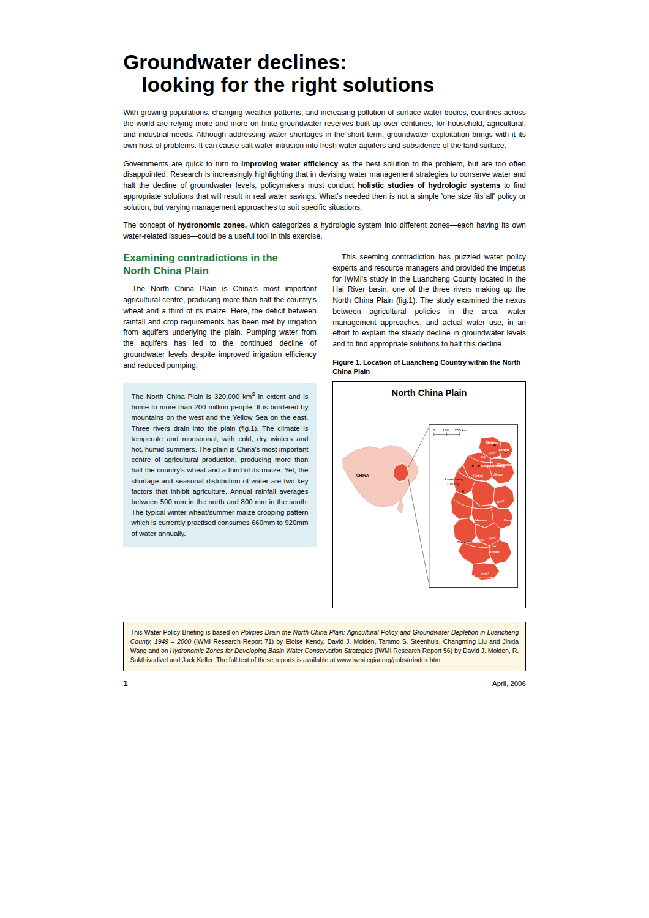Groundwater declines:looking for the right solutions
With growing populations, changing weather patterns, and increasing pollution of surface water bodies, countries across the world are relying more and more on finite groundwater reserves built up over centuries, for household, agricultural, and industrial needs. Although addressing water shortages in the short term, groundwater exploitation brings with it its own host of problems. It can cause salt water intrusion into fresh water aquifers and subsidence of the land surface.
Governments are quick to turn to improving water efficiency as the best solution to the problem, but are too often disappointed. Research is increasingly highlighting that in devising water management strategies to conserve water and halt the decline of groundwater levels, policymakers must conduct holistic studies of hydrologic systems to find appropriate solutions that will result in real water savings. What's needed then is not a simple 'one size fits all' policy or solution, but varying management approaches to suit specific situations.
The concept of hydronomic zones, which categorizes a hydrologic system into different zones—each having its own water-related issues—could be a useful tool in this exercise.
Examining contradictions in the
North China Plain
The North China Plain is China's most important agricultural centre, producing more than half the country's wheat and a third of its maize. Here, the deficit between rainfall and crop requirements has been met by irrigation from aquifers underlying the plain. Pumping water from the aquifers has led to the continued decline of groundwater levels despite improved irrigation efficiency and reduced pumping.
The North China Plain is 320,000 km2 in extent and is home to more than 200 million people. It is bordered by mountains on the west and the Yellow Sea on the east. Three rivers drain into the plain (fig.1). The climate is temperate and monsoonal, with cold, dry winters and hot, humid summers. The plain is China's most important centre of agricultural production, producing more than half the country's wheat and a third of its maize. Yet, the shortage and seasonal distribution of water are two key factors that inhibit agriculture. Annual rainfall averages between 500 mm in the north and 800 mm in the south. The typical winter wheat/summer maize cropping pattern which is currently practised consumes 660mm to 920mm of water annually.
This seeming contradiction has puzzled water policy experts and resource managers and provided the impetus for IWMI's study in the Luancheng County located in the Hai River basin, one of the three rivers making up the North China Plain (fig.1). The study examined the nexus between agricultural policies in the area, water management approaches, and actual water use, in an effort to explain the steady decline in groundwater levels and to find appropriate solutions to halt this decline.
Figure 1. Location of Luancheng Country within the North China Plain
North China Plain
CHINA 0 100 200 km Beijing Tianjin Shijiazhuang Jinan Hebei Shandong Henan Jiangsu Anhui Luancheng County Hai River River Zhengzhou Yellow River Huai River
This Water Policy Briefing is based on Policies Drain the North China Plain: Agricultural Policy and Groundwater Depletion in Luancheng County, 1949 – 2000 (IWMI Research Report 71) by Eloise Kendy, David J. Molden, Tammo S. Steenhuis, Changming Liu and Jinxia Wang and on Hydronomic Zones for Developing Basin Water Conservation Strategies (IWMI Research Report 56) by David J. Molden, R. Sakthivadivel and Jack Keller. The full text of these reports is available at www.iwmi.cgiar.org/pubs/rrindex.htm
1 April, 2006